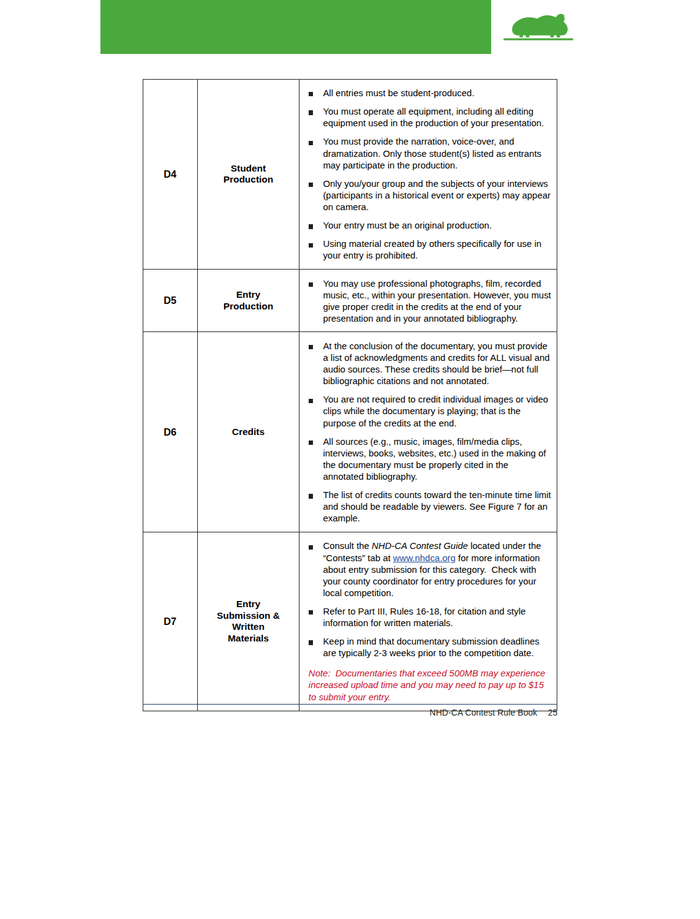| D4 | Student Production | All entries must be student-produced. You must operate all equipment, including all editing equipment used in the production of your presentation. You must provide the narration, voice-over, and dramatization. Only those student(s) listed as entrants may participate in the production. Only you/your group and the subjects of your interviews (participants in a historical event or experts) may appear on camera. Your entry must be an original production. Using material created by others specifically for use in your entry is prohibited. |
| D5 | Entry Production | You may use professional photographs, film, recorded music, etc., within your presentation. However, you must give proper credit in the credits at the end of your presentation and in your annotated bibliography. |
| D6 | Credits | At the conclusion of the documentary, you must provide a list of acknowledgments and credits for ALL visual and audio sources. These credits should be brief—not full bibliographic citations and not annotated. You are not required to credit individual images or video clips while the documentary is playing; that is the purpose of the credits at the end. All sources (e.g., music, images, film/media clips, interviews, books, websites, etc.) used in the making of the documentary must be properly cited in the annotated bibliography. The list of credits counts toward the ten-minute time limit and should be readable by viewers. See Figure 7 for an example. |
| D7 | Entry Submission & Written Materials | Consult the NHD-CA Contest Guide located under the “Contests” tab at www.nhdca.org for more information about entry submission for this category. Check with your county coordinator for entry procedures for your local competition. Refer to Part III, Rules 16-18, for citation and style information for written materials. Keep in mind that documentary submission deadlines are typically 2-3 weeks prior to the competition date. Note: Documentaries that exceed 500MB may experience increased upload time and you may need to pay up to $15 to submit your entry. |
NHD-CA Contest Rule Book25